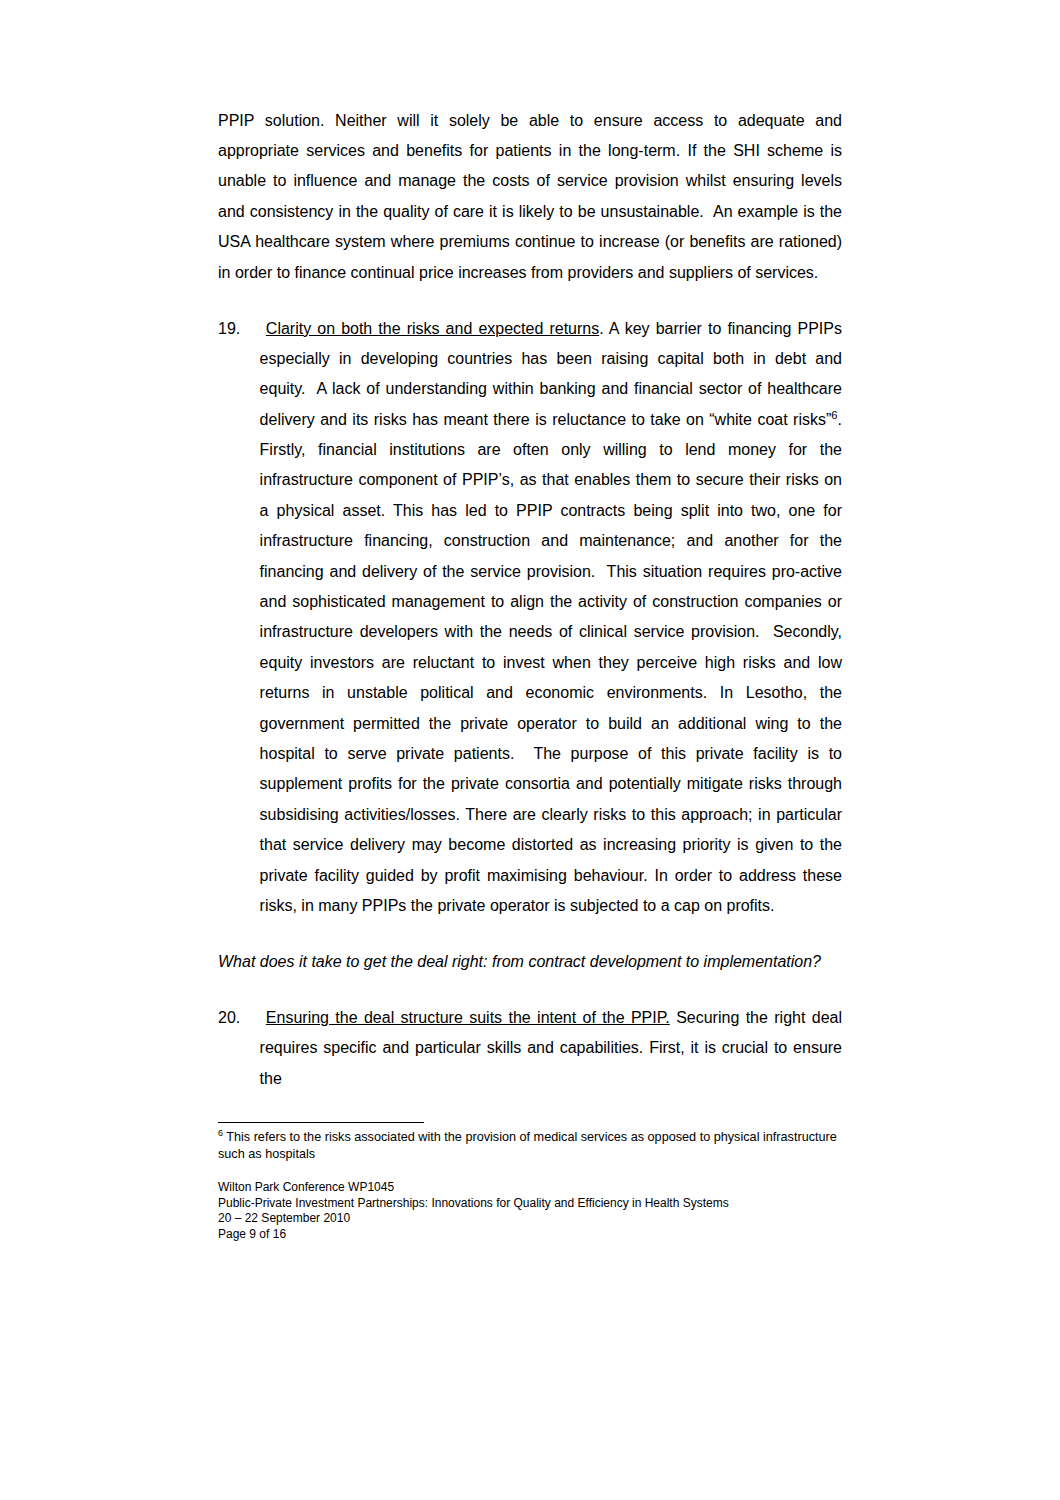PPIP solution. Neither will it solely be able to ensure access to adequate and appropriate services and benefits for patients in the long-term. If the SHI scheme is unable to influence and manage the costs of service provision whilst ensuring levels and consistency in the quality of care it is likely to be unsustainable. An example is the USA healthcare system where premiums continue to increase (or benefits are rationed) in order to finance continual price increases from providers and suppliers of services.
19. Clarity on both the risks and expected returns. A key barrier to financing PPIPs especially in developing countries has been raising capital both in debt and equity. A lack of understanding within banking and financial sector of healthcare delivery and its risks has meant there is reluctance to take on “white coat risks”6. Firstly, financial institutions are often only willing to lend money for the infrastructure component of PPIP’s, as that enables them to secure their risks on a physical asset. This has led to PPIP contracts being split into two, one for infrastructure financing, construction and maintenance; and another for the financing and delivery of the service provision. This situation requires pro-active and sophisticated management to align the activity of construction companies or infrastructure developers with the needs of clinical service provision. Secondly, equity investors are reluctant to invest when they perceive high risks and low returns in unstable political and economic environments. In Lesotho, the government permitted the private operator to build an additional wing to the hospital to serve private patients. The purpose of this private facility is to supplement profits for the private consortia and potentially mitigate risks through subsidising activities/losses. There are clearly risks to this approach; in particular that service delivery may become distorted as increasing priority is given to the private facility guided by profit maximising behaviour. In order to address these risks, in many PPIPs the private operator is subjected to a cap on profits.
What does it take to get the deal right: from contract development to implementation?
20. Ensuring the deal structure suits the intent of the PPIP. Securing the right deal requires specific and particular skills and capabilities. First, it is crucial to ensure the
6 This refers to the risks associated with the provision of medical services as opposed to physical infrastructure such as hospitals
Wilton Park Conference WP1045
Public-Private Investment Partnerships: Innovations for Quality and Efficiency in Health Systems
20 – 22 September 2010
Page 9 of 16